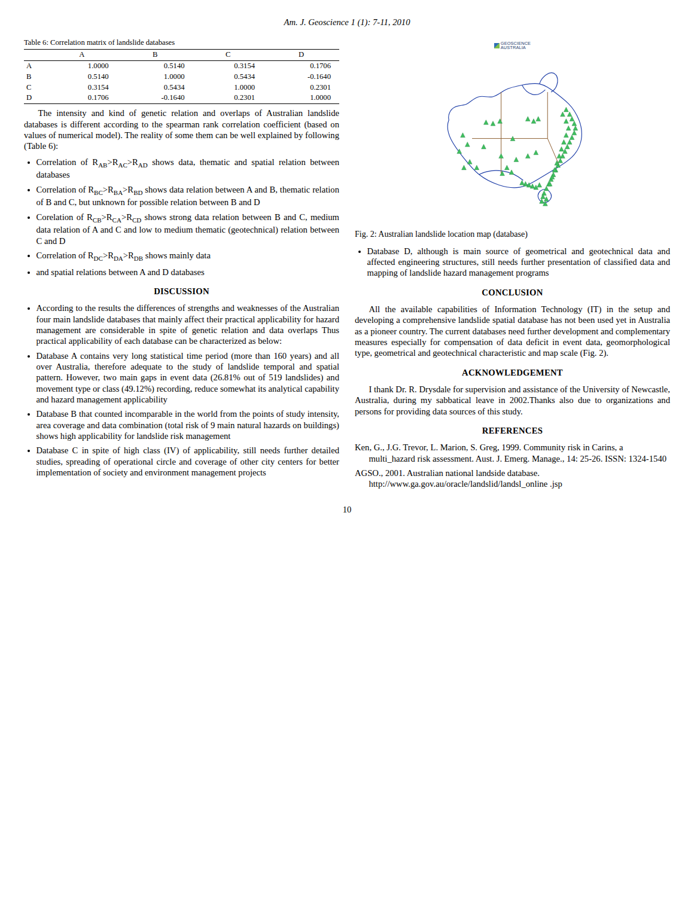Am. J. Geoscience 1 (1): 7-11, 2010
Table 6: Correlation matrix of landslide databases
| | A | B | C | D |
| --- | --- | --- | --- | --- |
| A | 1.0000 | 0.5140 | 0.3154 | 0.1706 |
| B | 0.5140 | 1.0000 | 0.5434 | -0.1640 |
| C | 0.3154 | 0.5434 | 1.0000 | 0.2301 |
| D | 0.1706 | -0.1640 | 0.2301 | 1.0000 |
The intensity and kind of genetic relation and overlaps of Australian landslide databases is different according to the spearman rank correlation coefficient (based on values of numerical model). The reality of some them can be well explained by following (Table 6):
Correlation of RAB>RAC>RAD shows data, thematic and spatial relation between databases
Correlation of RBC>RBA>RBD shows data relation between A and B, thematic relation of B and C, but unknown for possible relation between B and D
Corelation of RCB>RCA>RCD shows strong data relation between B and C, medium data relation of A and C and low to medium thematic (geotechnical) relation between C and D
Correlation of RDC>RDA>RDB shows mainly data
and spatial relations between A and D databases
Discussion
According to the results the differences of strengths and weaknesses of the Australian four main landslide databases that mainly affect their practical applicability for hazard management are considerable in spite of genetic relation and data overlaps Thus practical applicability of each database can be characterized as below:
Database A contains very long statistical time period (more than 160 years) and all over Australia, therefore adequate to the study of landslide temporal and spatial pattern. However, two main gaps in event data (26.81% out of 519 landslides) and movement type or class (49.12%) recording, reduce somewhat its analytical capability and hazard management applicability
Database B that counted incomparable in the world from the points of study intensity, area coverage and data combination (total risk of 9 main natural hazards on buildings) shows high applicability for landslide risk management
Database C in spite of high class (IV) of applicability, still needs further detailed studies, spreading of operational circle and coverage of other city centers for better implementation of society and environment management projects
GEOSCIENCE
AUSTRALIA
Fig. 2: Australian landslide location map (database)
Database D, although is main source of geometrical and geotechnical data and affected engineering structures, still needs further presentation of classified data and mapping of landslide hazard management programs
Conclusion
All the available capabilities of Information Technology (IT) in the setup and developing a comprehensive landslide spatial database has not been used yet in Australia as a pioneer country. The current databases need further development and complementary measures especially for compensation of data deficit in event data, geomorphological type, geometrical and geotechnical characteristic and map scale (Fig. 2).
Acknowledgement
I thank Dr. R. Drysdale for supervision and assistance of the University of Newcastle, Australia, during my sabbatical leave in 2002.Thanks also due to organizations and persons for providing data sources of this study.
References
Ken, G., J.G. Trevor, L. Marion, S. Greg, 1999. Community risk in Carins, a multi_hazard risk assessment. Aust. J. Emerg. Manage., 14: 25-26. ISSN: 1324-1540
AGSO., 2001. Australian national landside database. http://www.ga.gov.au/oracle/landslid/landsl_online .jsp
10